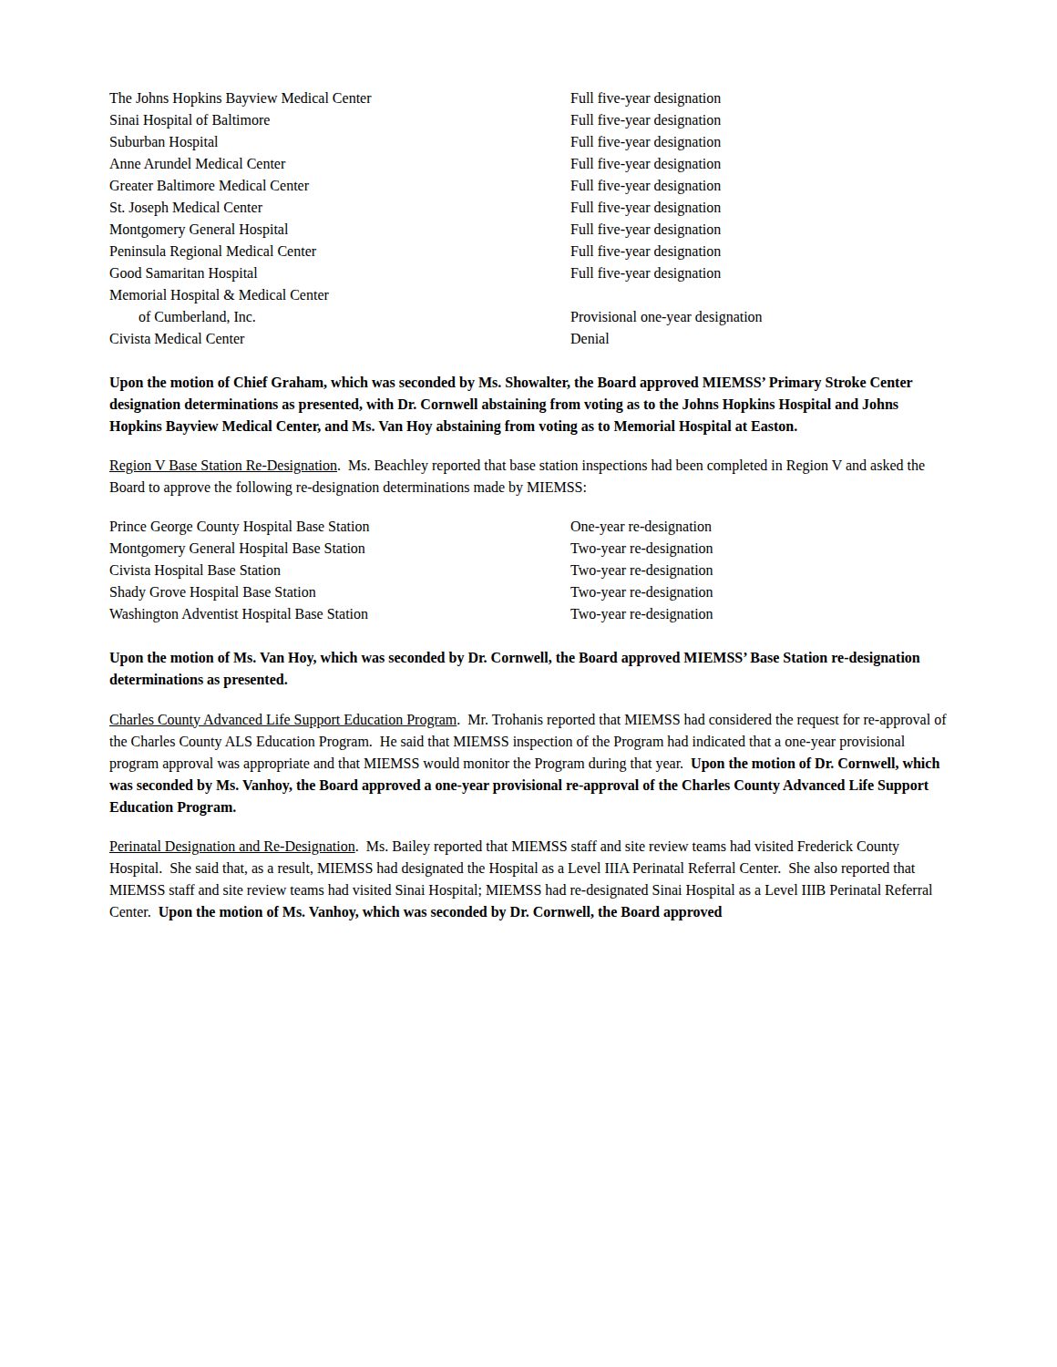| The Johns Hopkins Bayview Medical Center | Full five-year designation |
| Sinai Hospital of Baltimore | Full five-year designation |
| Suburban Hospital | Full five-year designation |
| Anne Arundel Medical Center | Full five-year designation |
| Greater Baltimore Medical Center | Full five-year designation |
| St. Joseph Medical Center | Full five-year designation |
| Montgomery General Hospital | Full five-year designation |
| Peninsula Regional Medical Center | Full five-year designation |
| Good Samaritan Hospital | Full five-year designation |
| Memorial Hospital & Medical Center of Cumberland, Inc. | Provisional one-year designation |
| Civista Medical Center | Denial |
Upon the motion of Chief Graham, which was seconded by Ms. Showalter, the Board approved MIEMSS’ Primary Stroke Center designation determinations as presented, with Dr. Cornwell abstaining from voting as to the Johns Hopkins Hospital and Johns Hopkins Bayview Medical Center, and Ms. Van Hoy abstaining from voting as to Memorial Hospital at Easton.
Region V Base Station Re-Designation. Ms. Beachley reported that base station inspections had been completed in Region V and asked the Board to approve the following re-designation determinations made by MIEMSS:
| Prince George County Hospital Base Station | One-year re-designation |
| Montgomery General Hospital Base Station | Two-year re-designation |
| Civista Hospital Base Station | Two-year re-designation |
| Shady Grove Hospital Base Station | Two-year re-designation |
| Washington Adventist Hospital Base Station | Two-year re-designation |
Upon the motion of Ms. Van Hoy, which was seconded by Dr. Cornwell, the Board approved MIEMSS’ Base Station re-designation determinations as presented.
Charles County Advanced Life Support Education Program. Mr. Trohanis reported that MIEMSS had considered the request for re-approval of the Charles County ALS Education Program. He said that MIEMSS inspection of the Program had indicated that a one-year provisional program approval was appropriate and that MIEMSS would monitor the Program during that year. Upon the motion of Dr. Cornwell, which was seconded by Ms. Vanhoy, the Board approved a one-year provisional re-approval of the Charles County Advanced Life Support Education Program.
Perinatal Designation and Re-Designation. Ms. Bailey reported that MIEMSS staff and site review teams had visited Frederick County Hospital. She said that, as a result, MIEMSS had designated the Hospital as a Level IIIA Perinatal Referral Center. She also reported that MIEMSS staff and site review teams had visited Sinai Hospital; MIEMSS had re-designated Sinai Hospital as a Level IIIB Perinatal Referral Center. Upon the motion of Ms. Vanhoy, which was seconded by Dr. Cornwell, the Board approved